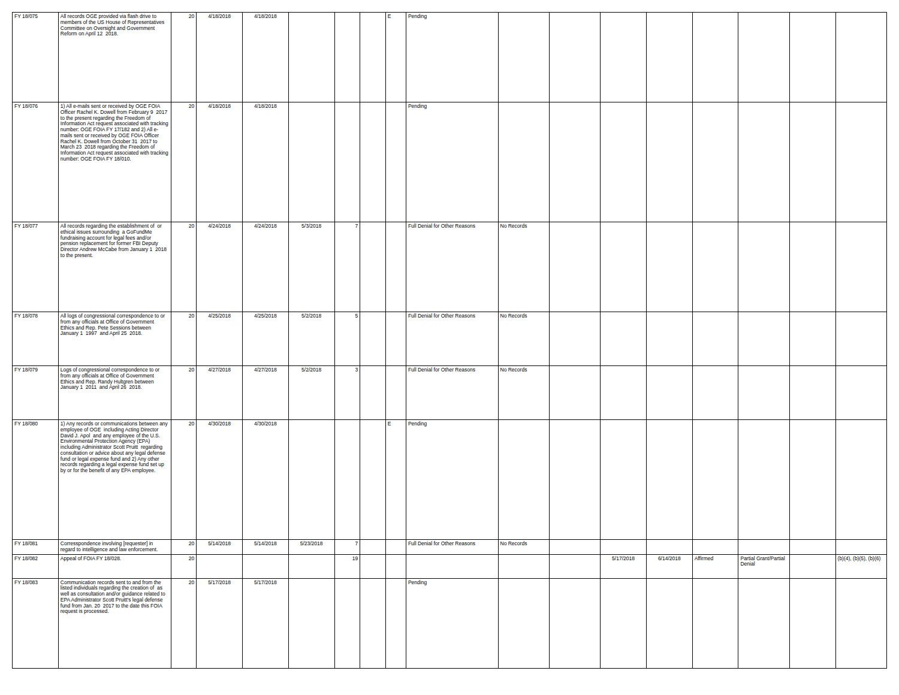| FY 18/075 | All records OGE provided via flash drive to members of the US House of Representatives Committee on Oversight and Government Reform on April 12 2018. | 20 | 4/18/2018 | 4/18/2018 | | | | E | Pending | | | | | | | | |
| FY 18/076 | 1) All e-mails sent or received by OGE FOIA Officer Rachel K. Dowell from February 9 2017 to the present regarding the Freedom of Information Act request associated with tracking number: OGE FOIA FY 17/182 and 2) All e-mails sent or received by OGE FOIA Officer Rachel K. Dowell from October 31 2017 to March 23 2018 regarding the Freedom of Information Act request associated with tracking number: OGE FOIA FY 18/010. | 20 | 4/18/2018 | 4/18/2018 | | | | | Pending | | | | | | | | |
| FY 18/077 | All records regarding the establishment of or ethical issues surrounding a GoFundMe fundraising account for legal fees and/or pension replacement for former FBI Deputy Director Andrew McCabe from January 1 2018 to the present. | 20 | 4/24/2018 | 4/24/2018 | 5/3/2018 | 7 | | | Full Denial for Other Reasons | No Records | | | | | | | |
| FY 18/078 | All logs of congressional correspondence to or from any officials at Office of Government Ethics and Rep. Pete Sessions between January 1 1997 and April 25 2018. | 20 | 4/25/2018 | 4/25/2018 | 5/2/2018 | 5 | | | Full Denial for Other Reasons | No Records | | | | | | | |
| FY 18/079 | Logs of congressional correspondence to or from any officials at Office of Government Ethics and Rep. Randy Hultgren between January 1 2011 and April 26 2018. | 20 | 4/27/2018 | 4/27/2018 | 5/2/2018 | 3 | | | Full Denial for Other Reasons | No Records | | | | | | | |
| FY 18/080 | 1) Any records or communications between any employee of OGE including Acting Director David J. Apol and any employee of the U.S. Environmental Protection Agency (EPA) including Administrator Scott Pruitt regarding consultation or advice about any legal defense fund or legal expense fund and 2) Any other records regarding a legal expense fund set up by or for the benefit of any EPA employee. | 20 | 4/30/2018 | 4/30/2018 | | | | E | Pending | | | | | | | | |
| FY 18/081 | Corresspondence involving [requester] in regard to intelligence and law enforcement. | 20 | 5/14/2018 | 5/14/2018 | 5/23/2018 | 7 | | | Full Denial for Other Reasons | No Records | | | | | | | |
| FY 18/082 | Appeal of FOIA FY 18/028. | 20 | | | | 19 | | | | | | 5/17/2018 | 6/14/2018 | Affirmed | Partial Grant/Partial Denial | | (b)(4), (b)(5), (b)(6) |
| FY 18/083 | Communication records sent to and from the listed individuals regarding the creation of as well as consultation and/or guidance related to EPA Administrator Scott Pruitt's legal defense fund from Jan. 20 2017 to the date this FOIA request is processed. | 20 | 5/17/2018 | 5/17/2018 | | | | | Pending | | | | | | | | |